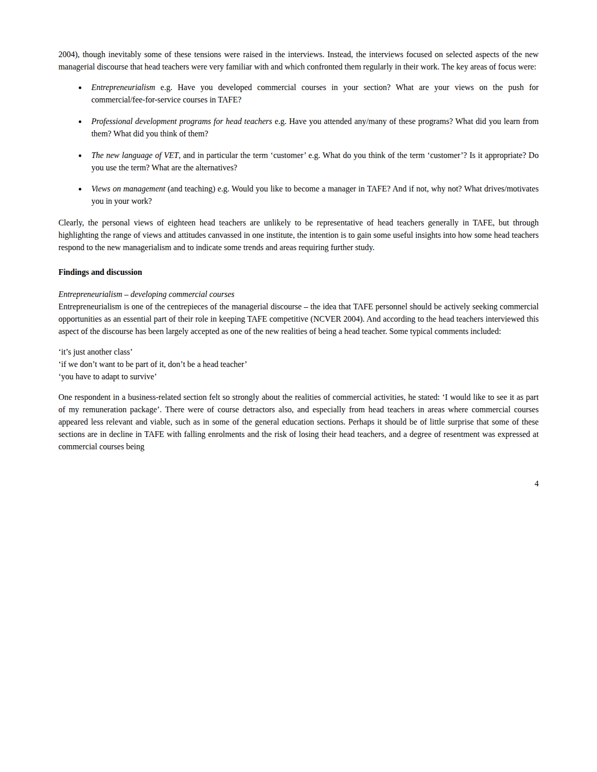2004), though inevitably some of these tensions were raised in the interviews. Instead, the interviews focused on selected aspects of the new managerial discourse that head teachers were very familiar with and which confronted them regularly in their work. The key areas of focus were:
Entrepreneurialism e.g. Have you developed commercial courses in your section? What are your views on the push for commercial/fee-for-service courses in TAFE?
Professional development programs for head teachers e.g. Have you attended any/many of these programs? What did you learn from them? What did you think of them?
The new language of VET, and in particular the term ‘customer’ e.g. What do you think of the term ‘customer’? Is it appropriate? Do you use the term? What are the alternatives?
Views on management (and teaching) e.g. Would you like to become a manager in TAFE? And if not, why not? What drives/motivates you in your work?
Clearly, the personal views of eighteen head teachers are unlikely to be representative of head teachers generally in TAFE, but through highlighting the range of views and attitudes canvassed in one institute, the intention is to gain some useful insights into how some head teachers respond to the new managerialism and to indicate some trends and areas requiring further study.
Findings and discussion
Entrepreneurialism – developing commercial courses
Entrepreneurialism is one of the centrepieces of the managerial discourse – the idea that TAFE personnel should be actively seeking commercial opportunities as an essential part of their role in keeping TAFE competitive (NCVER 2004). And according to the head teachers interviewed this aspect of the discourse has been largely accepted as one of the new realities of being a head teacher. Some typical comments included:
‘it’s just another class’
‘if we don’t want to be part of it, don’t be a head teacher’
‘you have to adapt to survive’
One respondent in a business-related section felt so strongly about the realities of commercial activities, he stated: ‘I would like to see it as part of my remuneration package’. There were of course detractors also, and especially from head teachers in areas where commercial courses appeared less relevant and viable, such as in some of the general education sections. Perhaps it should be of little surprise that some of these sections are in decline in TAFE with falling enrolments and the risk of losing their head teachers, and a degree of resentment was expressed at commercial courses being
4